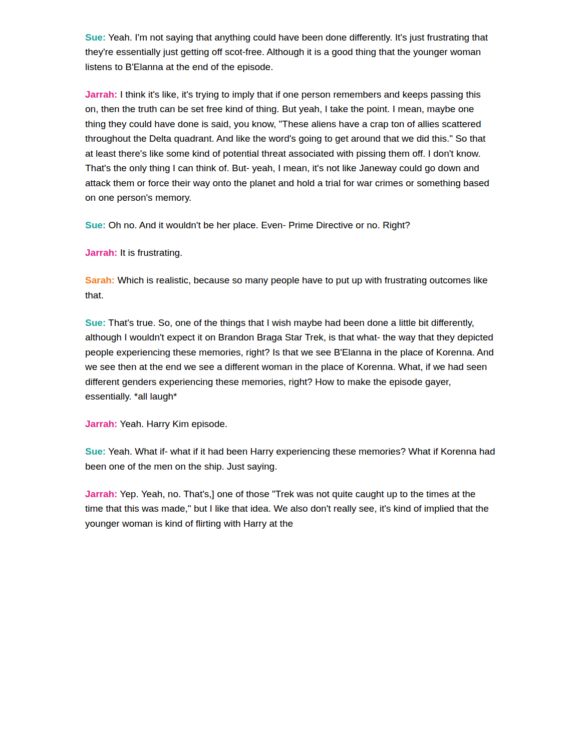Sue: Yeah. I'm not saying that anything could have been done differently. It's just frustrating that they're essentially just getting off scot-free. Although it is a good thing that the younger woman listens to B'Elanna at the end of the episode.
Jarrah: I think it's like, it's trying to imply that if one person remembers and keeps passing this on, then the truth can be set free kind of thing. But yeah, I take the point. I mean, maybe one thing they could have done is said, you know, "These aliens have a crap ton of allies scattered throughout the Delta quadrant. And like the word's going to get around that we did this." So that at least there's like some kind of potential threat associated with pissing them off. I don't know. That's the only thing I can think of. But- yeah, I mean, it's not like Janeway could go down and attack them or force their way onto the planet and hold a trial for war crimes or something based on one person's memory.
Sue: Oh no. And it wouldn't be her place. Even- Prime Directive or no. Right?
Jarrah: It is frustrating.
Sarah: Which is realistic, because so many people have to put up with frustrating outcomes like that.
Sue: That's true. So, one of the things that I wish maybe had been done a little bit differently, although I wouldn't expect it on Brandon Braga Star Trek, is that what- the way that they depicted people experiencing these memories, right? Is that we see B'Elanna in the place of Korenna. And we see then at the end we see a different woman in the place of Korenna. What, if we had seen different genders experiencing these memories, right? How to make the episode gayer, essentially. *all laugh*
Jarrah: Yeah. Harry Kim episode.
Sue: Yeah. What if- what if it had been Harry experiencing these memories? What if Korenna had been one of the men on the ship. Just saying.
Jarrah: Yep. Yeah, no. That's,] one of those "Trek was not quite caught up to the times at the time that this was made," but I like that idea. We also don't really see, it's kind of implied that the younger woman is kind of flirting with Harry at the